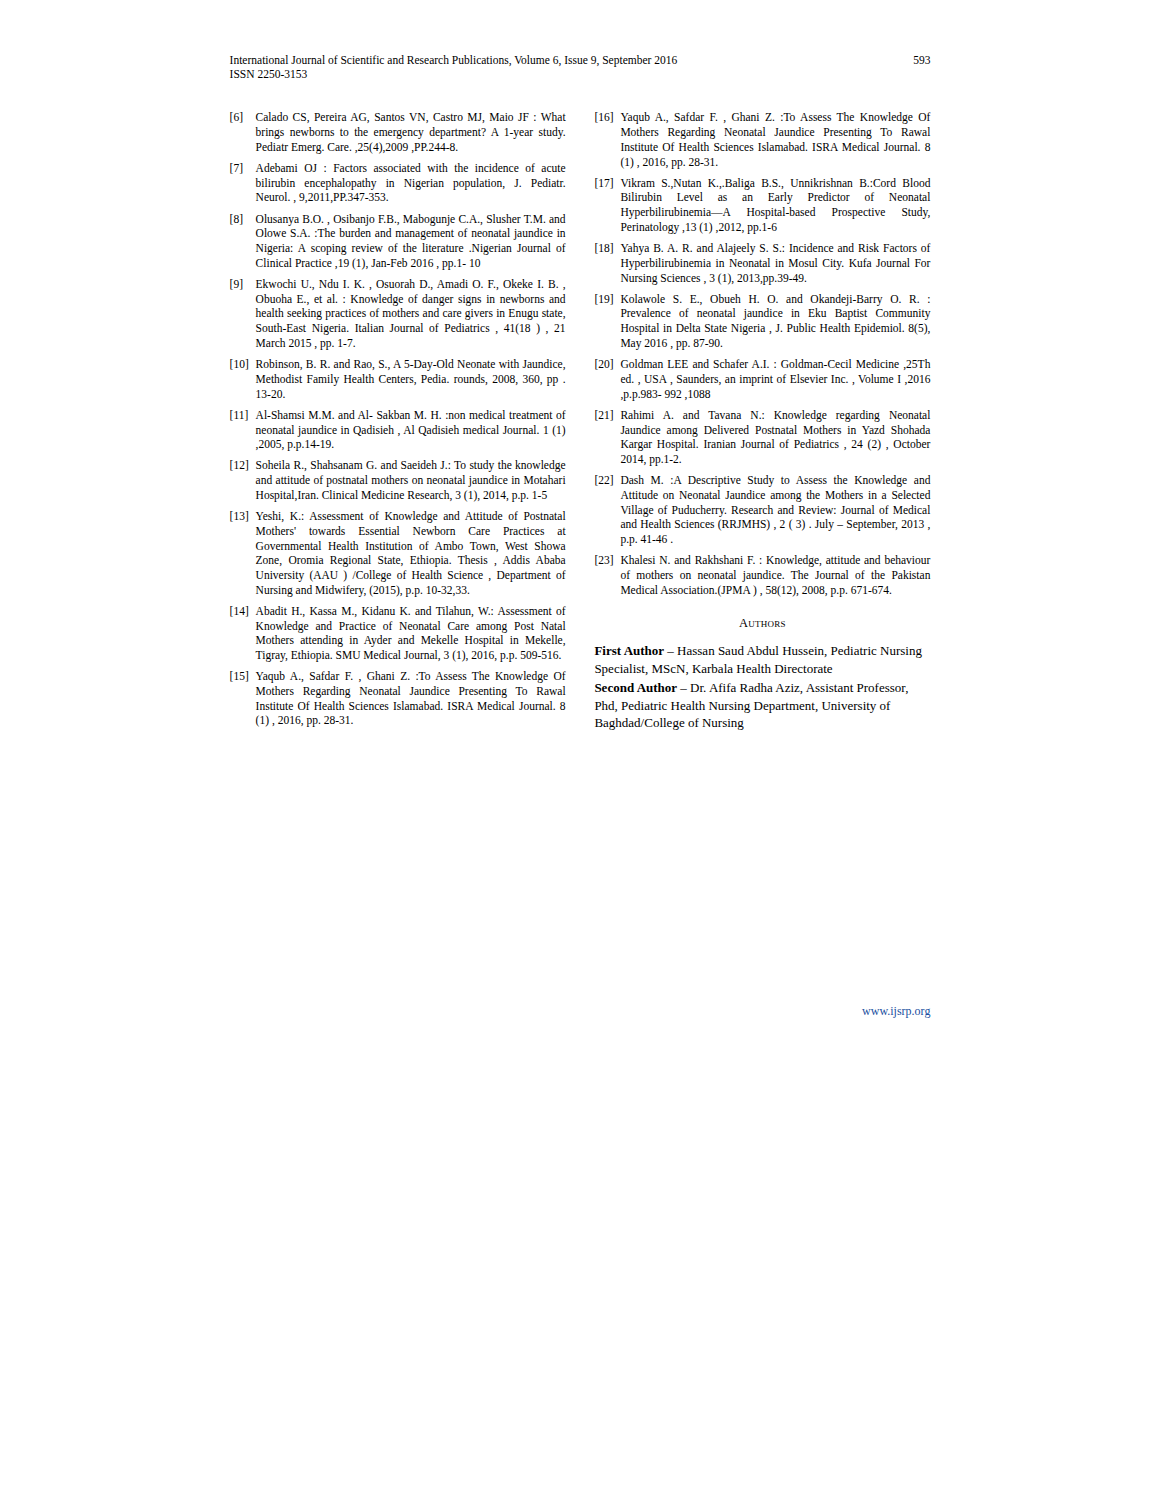International Journal of Scientific and Research Publications, Volume 6, Issue 9, September 2016
593
ISSN 2250-3153
[6] Calado CS, Pereira AG, Santos VN, Castro MJ, Maio JF : What brings newborns to the emergency department? A 1-year study. Pediatr Emerg. Care. ,25(4),2009 ,PP.244-8.
[7] Adebami OJ : Factors associated with the incidence of acute bilirubin encephalopathy in Nigerian population, J. Pediatr. Neurol. , 9,2011,PP.347-353.
[8] Olusanya B.O. , Osibanjo F.B., Mabogunje C.A., Slusher T.M. and Olowe S.A. :The burden and management of neonatal jaundice in Nigeria: A scoping review of the literature .Nigerian Journal of Clinical Practice ,19 (1), Jan-Feb 2016 , pp.1- 10
[9] Ekwochi U., Ndu I. K. , Osuorah D., Amadi O. F., Okeke I. B. , Obuoha E., et al. : Knowledge of danger signs in newborns and health seeking practices of mothers and care givers in Enugu state, South-East Nigeria. Italian Journal of Pediatrics , 41(18 ) , 21 March 2015 , pp. 1-7.
[10] Robinson, B. R. and Rao, S., A 5-Day-Old Neonate with Jaundice, Methodist Family Health Centers, Pedia. rounds, 2008, 360, pp . 13-20.
[11] Al-Shamsi M.M. and Al- Sakban M. H. :non medical treatment of neonatal jaundice in Qadisieh , Al Qadisieh medical Journal. 1 (1) ,2005, p.p.14-19.
[12] Soheila R., Shahsanam G. and Saeideh J.: To study the knowledge and attitude of postnatal mothers on neonatal jaundice in Motahari Hospital,Iran. Clinical Medicine Research, 3 (1), 2014, p.p. 1-5
[13] Yeshi, K.: Assessment of Knowledge and Attitude of Postnatal Mothers' towards Essential Newborn Care Practices at Governmental Health Institution of Ambo Town, West Showa Zone, Oromia Regional State, Ethiopia. Thesis , Addis Ababa University (AAU ) /College of Health Science , Department of Nursing and Midwifery, (2015), p.p. 10-32,33.
[14] Abadit H., Kassa M., Kidanu K. and Tilahun, W.: Assessment of Knowledge and Practice of Neonatal Care among Post Natal Mothers attending in Ayder and Mekelle Hospital in Mekelle, Tigray, Ethiopia. SMU Medical Journal, 3 (1), 2016, p.p. 509-516.
[15] Yaqub A., Safdar F. , Ghani Z. :To Assess The Knowledge Of Mothers Regarding Neonatal Jaundice Presenting To Rawal Institute Of Health Sciences Islamabad. ISRA Medical Journal. 8 (1) , 2016, pp. 28-31.
[16] Yaqub A., Safdar F. , Ghani Z. :To Assess The Knowledge Of Mothers Regarding Neonatal Jaundice Presenting To Rawal Institute Of Health Sciences Islamabad. ISRA Medical Journal. 8 (1) , 2016, pp. 28-31.
[17] Vikram S.,Nutan K.,.Baliga B.S., Unnikrishnan B.:Cord Blood Bilirubin Level as an Early Predictor of Neonatal Hyperbilirubinemia—A Hospital-based Prospective Study, Perinatology ,13 (1) ,2012, pp.1-6
[18] Yahya B. A. R. and Alajeely S. S.: Incidence and Risk Factors of Hyperbilirubinemia in Neonatal in Mosul City. Kufa Journal For Nursing Sciences , 3 (1), 2013,pp.39-49.
[19] Kolawole S. E., Obueh H. O. and Okandeji-Barry O. R. : Prevalence of neonatal jaundice in Eku Baptist Community Hospital in Delta State Nigeria , J. Public Health Epidemiol. 8(5), May 2016 , pp. 87-90.
[20] Goldman LEE and Schafer A.I. : Goldman-Cecil Medicine ,25Th ed. , USA , Saunders, an imprint of Elsevier Inc. , Volume I ,2016 ,p.p.983- 992 ,1088
[21] Rahimi A. and Tavana N.: Knowledge regarding Neonatal Jaundice among Delivered Postnatal Mothers in Yazd Shohada Kargar Hospital. Iranian Journal of Pediatrics , 24 (2) , October 2014, pp.1-2.
[22] Dash M. :A Descriptive Study to Assess the Knowledge and Attitude on Neonatal Jaundice among the Mothers in a Selected Village of Puducherry. Research and Review: Journal of Medical and Health Sciences (RRJMHS) , 2 ( 3) . July – September, 2013 , p.p. 41-46 .
[23] Khalesi N. and Rakhshani F. : Knowledge, attitude and behaviour of mothers on neonatal jaundice. The Journal of the Pakistan Medical Association.(JPMA ) , 58(12), 2008, p.p. 671-674.
Authors
First Author – Hassan Saud Abdul Hussein, Pediatric Nursing Specialist, MScN, Karbala Health Directorate
Second Author – Dr. Afifa Radha Aziz, Assistant Professor, Phd, Pediatric Health Nursing Department, University of Baghdad/College of Nursing
www.ijsrp.org